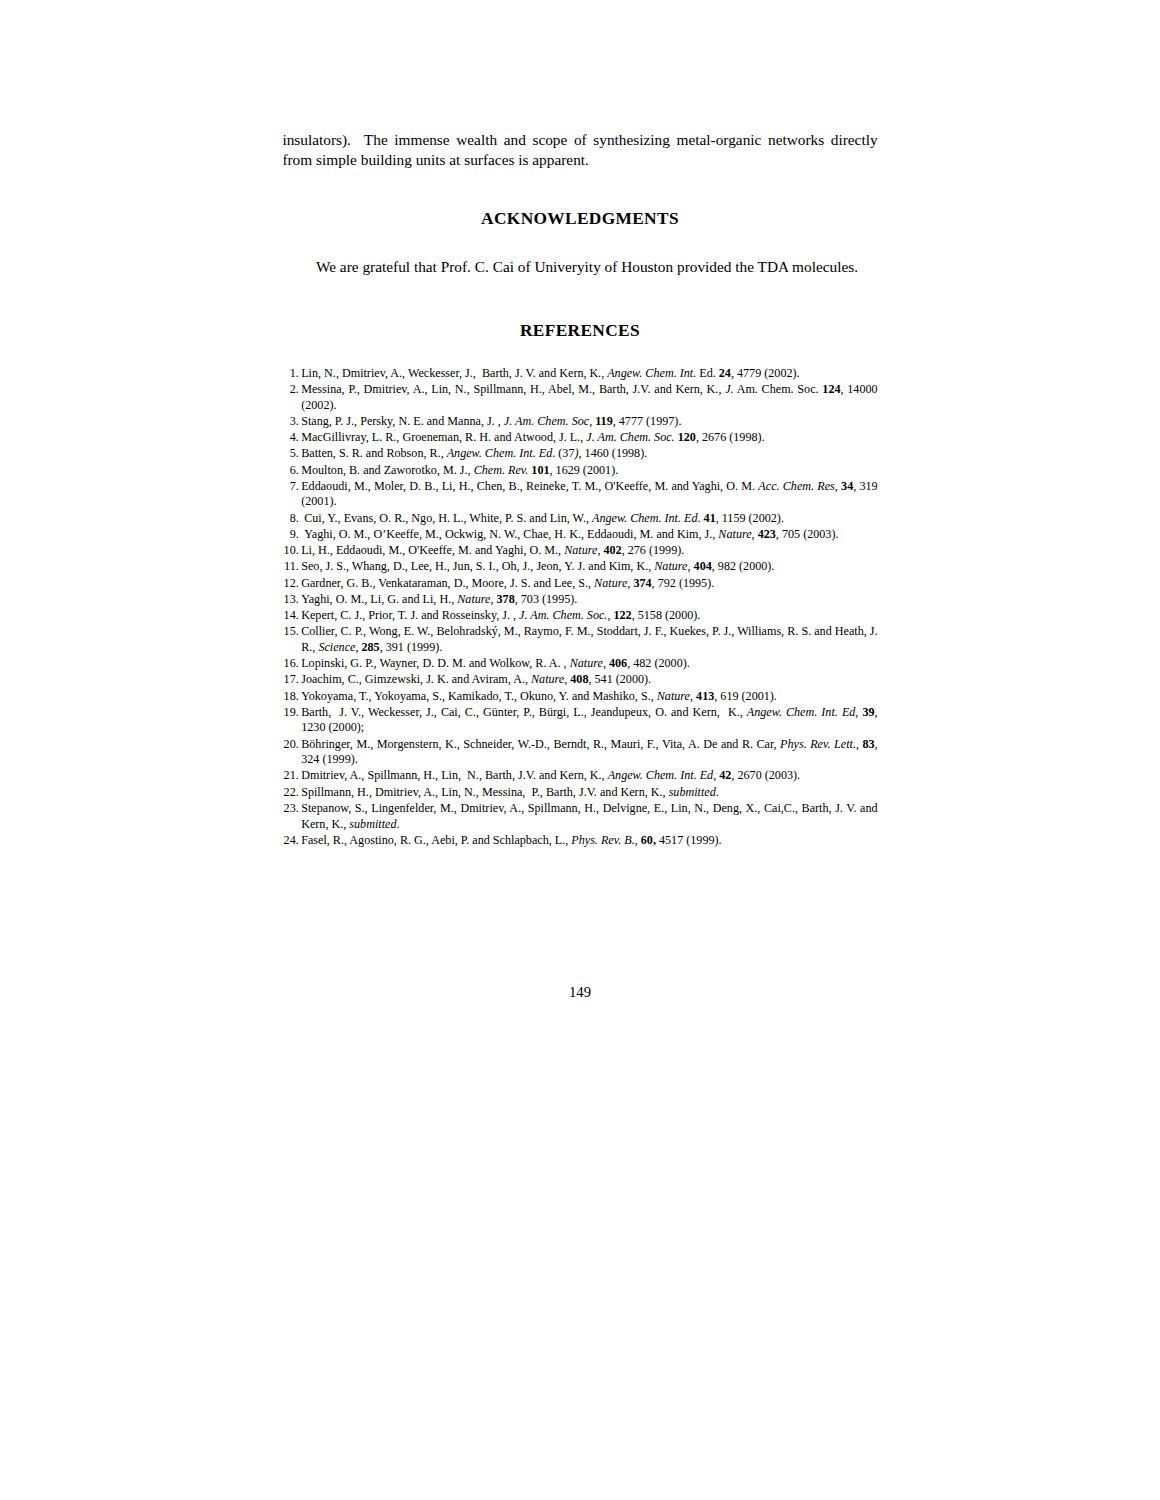insulators). The immense wealth and scope of synthesizing metal-organic networks directly from simple building units at surfaces is apparent.
ACKNOWLEDGMENTS
We are grateful that Prof. C. Cai of Univeryity of Houston provided the TDA molecules.
REFERENCES
1. Lin, N., Dmitriev, A., Weckesser, J., Barth, J. V. and Kern, K., Angew. Chem. Int. Ed. 24, 4779 (2002).
2. Messina, P., Dmitriev, A., Lin, N., Spillmann, H., Abel, M., Barth, J.V. and Kern, K., J. Am. Chem. Soc. 124, 14000 (2002).
3. Stang, P. J., Persky, N. E. and Manna, J. , J. Am. Chem. Soc, 119, 4777 (1997).
4. MacGillivray, L. R., Groeneman, R. H. and Atwood, J. L., J. Am. Chem. Soc. 120, 2676 (1998).
5. Batten, S. R. and Robson, R., Angew. Chem. Int. Ed. (37), 1460 (1998).
6. Moulton, B. and Zaworotko, M. J., Chem. Rev. 101, 1629 (2001).
7. Eddaoudi, M., Moler, D. B., Li, H., Chen, B., Reineke, T. M., O'Keeffe, M. and Yaghi, O. M. Acc. Chem. Res, 34, 319 (2001).
8. Cui, Y., Evans, O. R., Ngo, H. L., White, P. S. and Lin, W., Angew. Chem. Int. Ed. 41, 1159 (2002).
9. Yaghi, O. M., O’Keeffe, M., Ockwig, N. W., Chae, H. K., Eddaoudi, M. and Kim, J., Nature, 423, 705 (2003).
10. Li, H., Eddaoudi, M., O'Keeffe, M. and Yaghi, O. M., Nature, 402, 276 (1999).
11. Seo, J. S., Whang, D., Lee, H., Jun, S. I., Oh, J., Jeon, Y. J. and Kim, K., Nature, 404, 982 (2000).
12. Gardner, G. B., Venkataraman, D., Moore, J. S. and Lee, S., Nature, 374, 792 (1995).
13. Yaghi, O. M., Li, G. and Li, H., Nature, 378, 703 (1995).
14. Kepert, C. J., Prior, T. J. and Rosseinsky, J. , J. Am. Chem. Soc., 122, 5158 (2000).
15. Collier, C. P., Wong, E. W., Belohradský, M., Raymo, F. M., Stoddart, J. F., Kuekes, P. J., Williams, R. S. and Heath, J. R., Science, 285, 391 (1999).
16. Lopinski, G. P., Wayner, D. D. M. and Wolkow, R. A. , Nature, 406, 482 (2000).
17. Joachim, C., Gimzewski, J. K. and Aviram, A., Nature, 408, 541 (2000).
18. Yokoyama, T., Yokoyama, S., Kamikado, T., Okuno, Y. and Mashiko, S., Nature, 413, 619 (2001).
19. Barth, J. V., Weckesser, J., Cai, C., Günter, P., Bürgi, L., Jeandupeux, O. and Kern, K., Angew. Chem. Int. Ed, 39, 1230 (2000);
20. Böhringer, M., Morgenstern, K., Schneider, W.-D., Berndt, R., Mauri, F., Vita, A. De and R. Car, Phys. Rev. Lett., 83, 324 (1999).
21. Dmitriev, A., Spillmann, H., Lin, N., Barth, J.V. and Kern, K., Angew. Chem. Int. Ed, 42, 2670 (2003).
22. Spillmann, H., Dmitriev, A., Lin, N., Messina, P., Barth, J.V. and Kern, K., submitted.
23. Stepanow, S., Lingenfelder, M., Dmitriev, A., Spillmann, H., Delvigne, E., Lin, N., Deng, X., Cai,C., Barth, J. V. and Kern, K., submitted.
24. Fasel, R., Agostino, R. G., Aebi, P. and Schlapbach, L., Phys. Rev. B., 60, 4517 (1999).
149